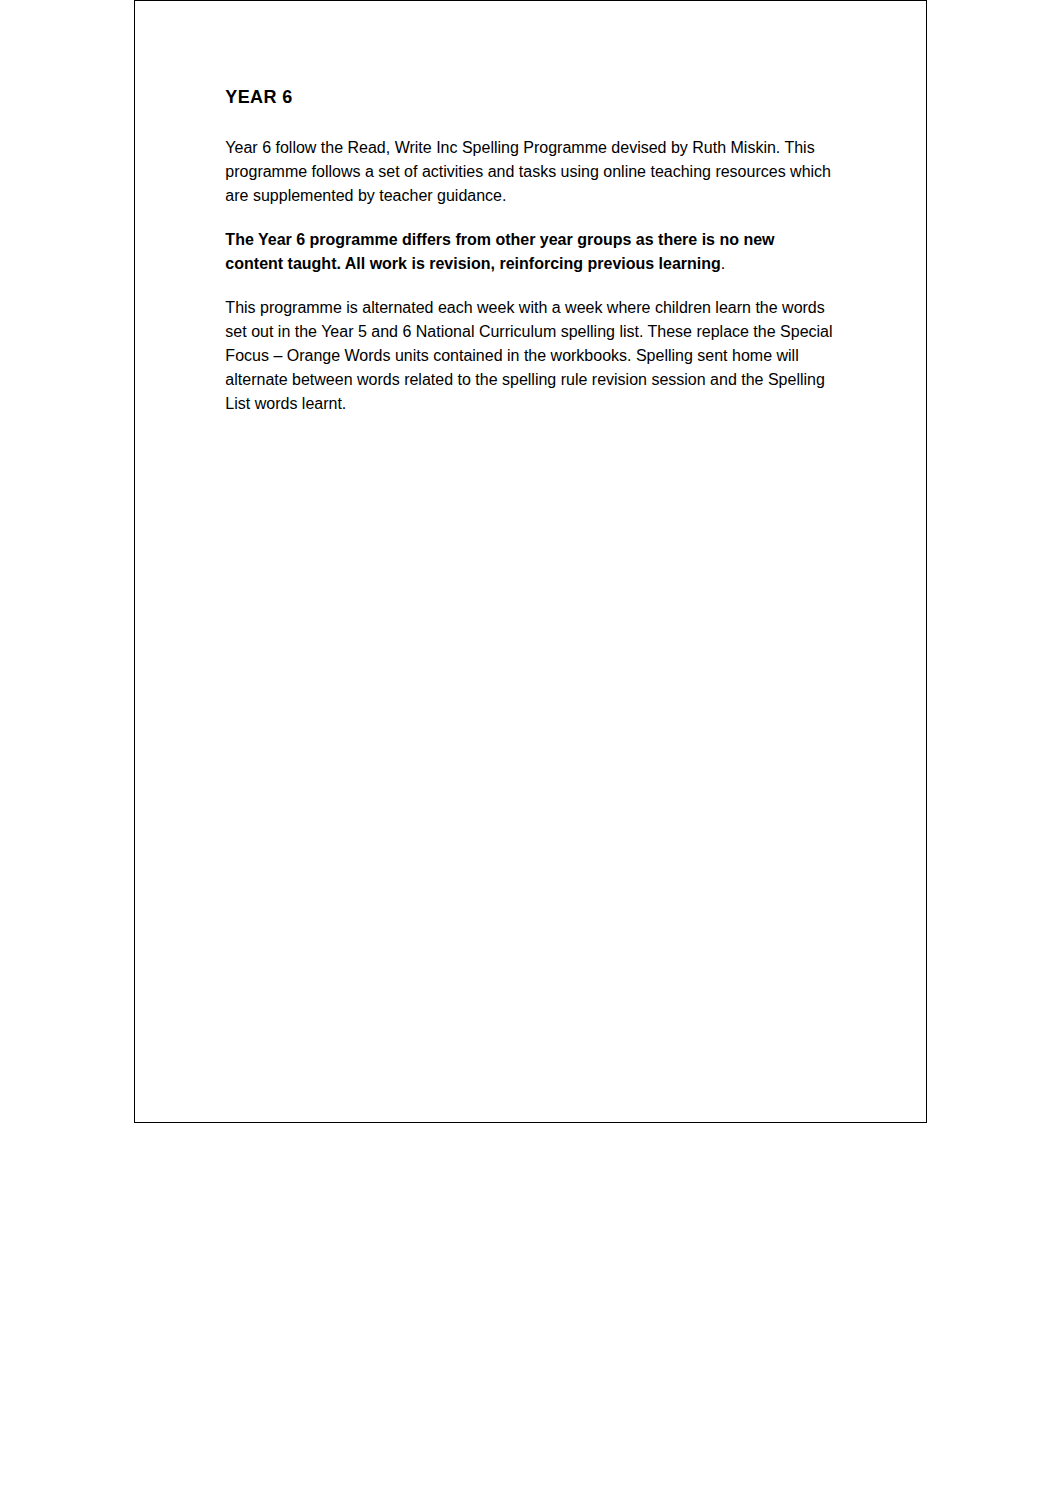YEAR 6
Year 6 follow the Read, Write Inc Spelling Programme devised by Ruth Miskin. This programme follows a set of activities and tasks using online teaching resources which are supplemented by teacher guidance.
The Year 6 programme differs from other year groups as there is no new content taught. All work is revision, reinforcing previous learning.
This programme is alternated each week with a week where children learn the words set out in the Year 5 and 6 National Curriculum spelling list. These replace the Special Focus – Orange Words units contained in the workbooks. Spelling sent home will alternate between words related to the spelling rule revision session and the Spelling List words learnt.